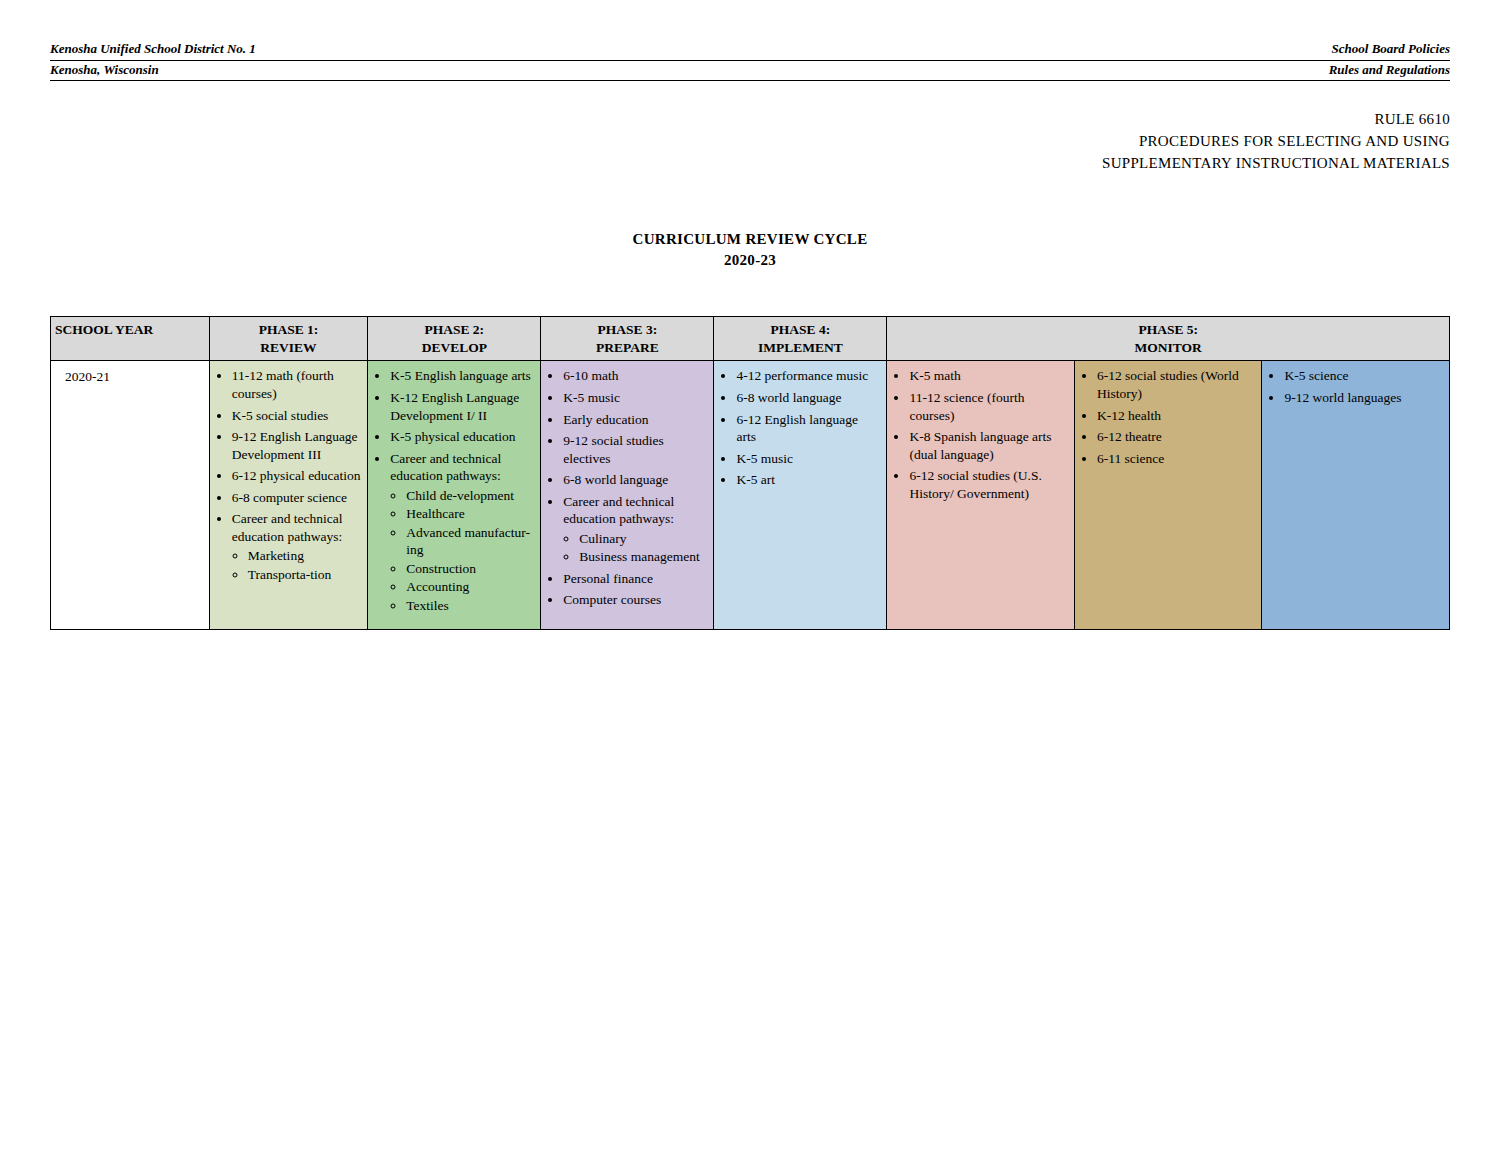Kenosha Unified School District No. 1
School Board Policies
Kenosha, Wisconsin
Rules and Regulations
RULE 6610
PROCEDURES FOR SELECTING AND USING
SUPPLEMENTARY INSTRUCTIONAL MATERIALS
CURRICULUM REVIEW CYCLE
2020-23
| SCHOOL YEAR | PHASE 1: REVIEW | PHASE 2: DEVELOP | PHASE 3: PREPARE | PHASE 4: IMPLEMENT | PHASE 5: MONITOR |
| --- | --- | --- | --- | --- | --- |
| 2020-21 | 11-12 math (fourth courses) K-5 social studies 9-12 English Language Development III 6-12 physical education 6-8 computer science Career and technical education pathways: Marketing Transporta - tion | K-5 English language arts K-12 English Language Development I/ II K-5 physical education Career and technical education pathways: Child de - velopment Healthcare Advanced manufactur - ing Construction Accounting Textiles | 6-10 math K-5 music Early education 9-12 social studies electives 6-8 world language Career and technical education pathways: Culinary Business management Personal finance Computer courses | 4-12 performance music 6-8 world language 6-12 English language arts K-5 music K-5 art | K-5 math 11-12 science (fourth courses) K-8 Spanish language arts (dual language) 6-12 social studies (U.S. History/ Government) | 6-12 social studies (World History) K-12 health 6-12 theatre 6-11 science | K-5 science 9-12 world languages |